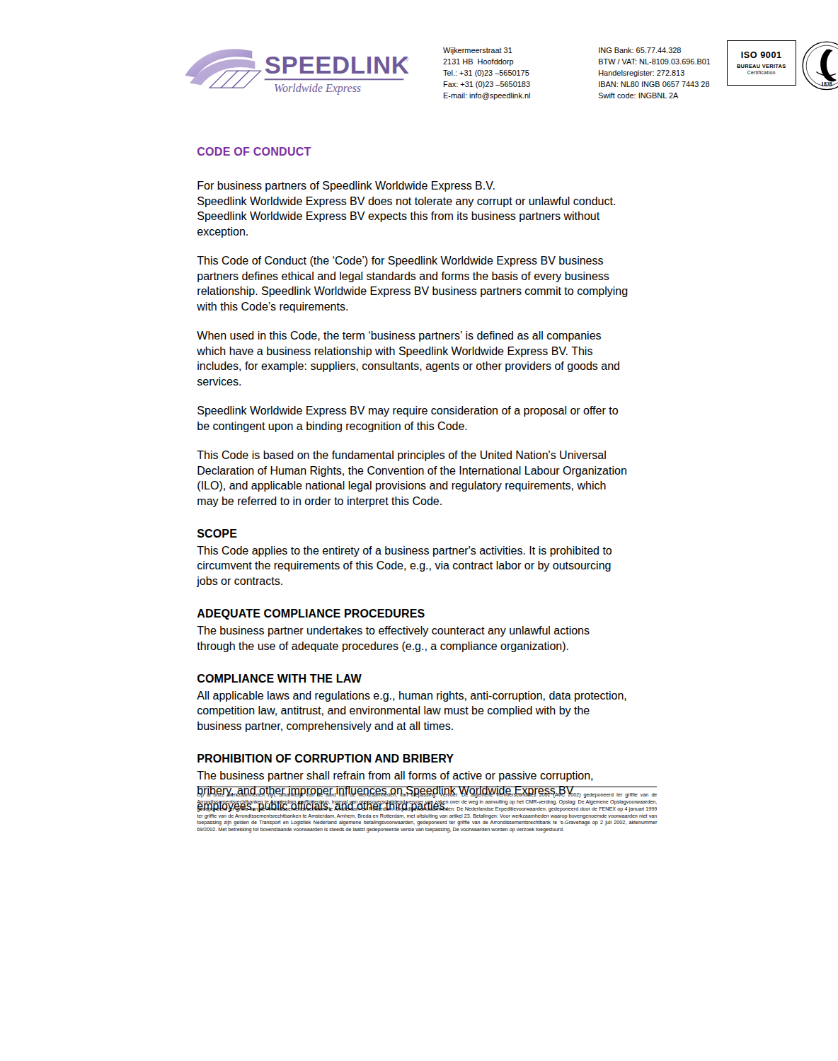SPEEDLINK ® Worldwide Express
Wijkermeerstraat 31
2131 HB Hoofddorp
Tel.: +31 (0)23 –5650175
Fax: +31 (0)23 –5650183
E-mail: info@speedlink.nl
ING Bank: 65.77.44.328
BTW / VAT: NL-8109.03.696.B01
Handelsregister: 272.813
IBAN: NL80 INGB 0657 7443 28
Swift code: INGBNL 2A
ISO 9001
BUREAU VERITAS
Certification
1828
CODE OF CONDUCT
For business partners of Speedlink Worldwide Express B.V.
Speedlink Worldwide Express BV does not tolerate any corrupt or unlawful conduct.
Speedlink Worldwide Express BV expects this from its business partners without exception.
This Code of Conduct (the ‘Code’) for Speedlink Worldwide Express BV business partners defines ethical and legal standards and forms the basis of every business relationship. Speedlink Worldwide Express BV business partners commit to complying with this Code’s requirements.
When used in this Code, the term ‘business partners’ is defined as all companies which have a business relationship with Speedlink Worldwide Express BV. This includes, for example: suppliers, consultants, agents or other providers of goods and services.
Speedlink Worldwide Express BV may require consideration of a proposal or offer to be contingent upon a binding recognition of this Code.
This Code is based on the fundamental principles of the United Nation's Universal Declaration of Human Rights, the Convention of the International Labour Organization (ILO), and applicable national legal provisions and regulatory requirements, which may be referred to in order to interpret this Code.
SCOPE
This Code applies to the entirety of a business partner's activities. It is prohibited to circumvent the requirements of this Code, e.g., via contract labor or by outsourcing jobs or contracts.
ADEQUATE COMPLIANCE PROCEDURES
The business partner undertakes to effectively counteract any unlawful actions through the use of adequate procedures (e.g., a compliance organization).
COMPLIANCE WITH THE LAW
All applicable laws and regulations e.g., human rights, anti-corruption, data protection, competition law, antitrust, and environmental law must be complied with by the business partner, comprehensively and at all times.
PROHIBITION OF CORRUPTION AND BRIBERY
The business partner shall refrain from all forms of active or passive corruption, bribery, and other improper influences on Speedlink Worldwide Express BV employees, public officials, and other third parties.
Op al onze werkzaamheden zijn, afhankelijk van de aard van de werkzaamheden, van toepassing: Vervoer: De algemene Vervoerscondities 2002 (AVC 2002) gedeponeerd ter griffie van de Arrondissementsrechtbanken te Amsterdam en Rotterdam, ingeval van grensoverschrijdend vervoer van zaken over de weg in aanvulling op het CMR-verdrag. Opslag: De Algemene Opslagvoorwaarden, gedeponeerd ter griffie van de Arrondissementsrechtbank te Amsterdam en Rotterdam. Expeditiewerkzaamheden: De Nederlandse Expeditievoorwaarden, gedeponeerd door de FENEX op 4 januari 1999 ter griffie van de Arrondissementsrechtbanken te Amsterdam, Arnhem, Breda en Rotterdam, met uitsluiting van artikel 23. Betalingen: Voor werkzaamheden waarop bovengenoemde voorwaarden niet van toepassing zijn gelden de Transport en Logistiek Nederland algemene betalingsvoorwaarden, gedeponeerd ter griffie van de Arrondissementsrechtbank te ‘s-Gravehage op 2 juli 2002, aktenummer 69/2002. Met betrekking tot bovenstaande voorwaarden is steeds de laatst gedeponeerde versie van toepassing, De voorwaarden worden op verzoek toegestuurd.